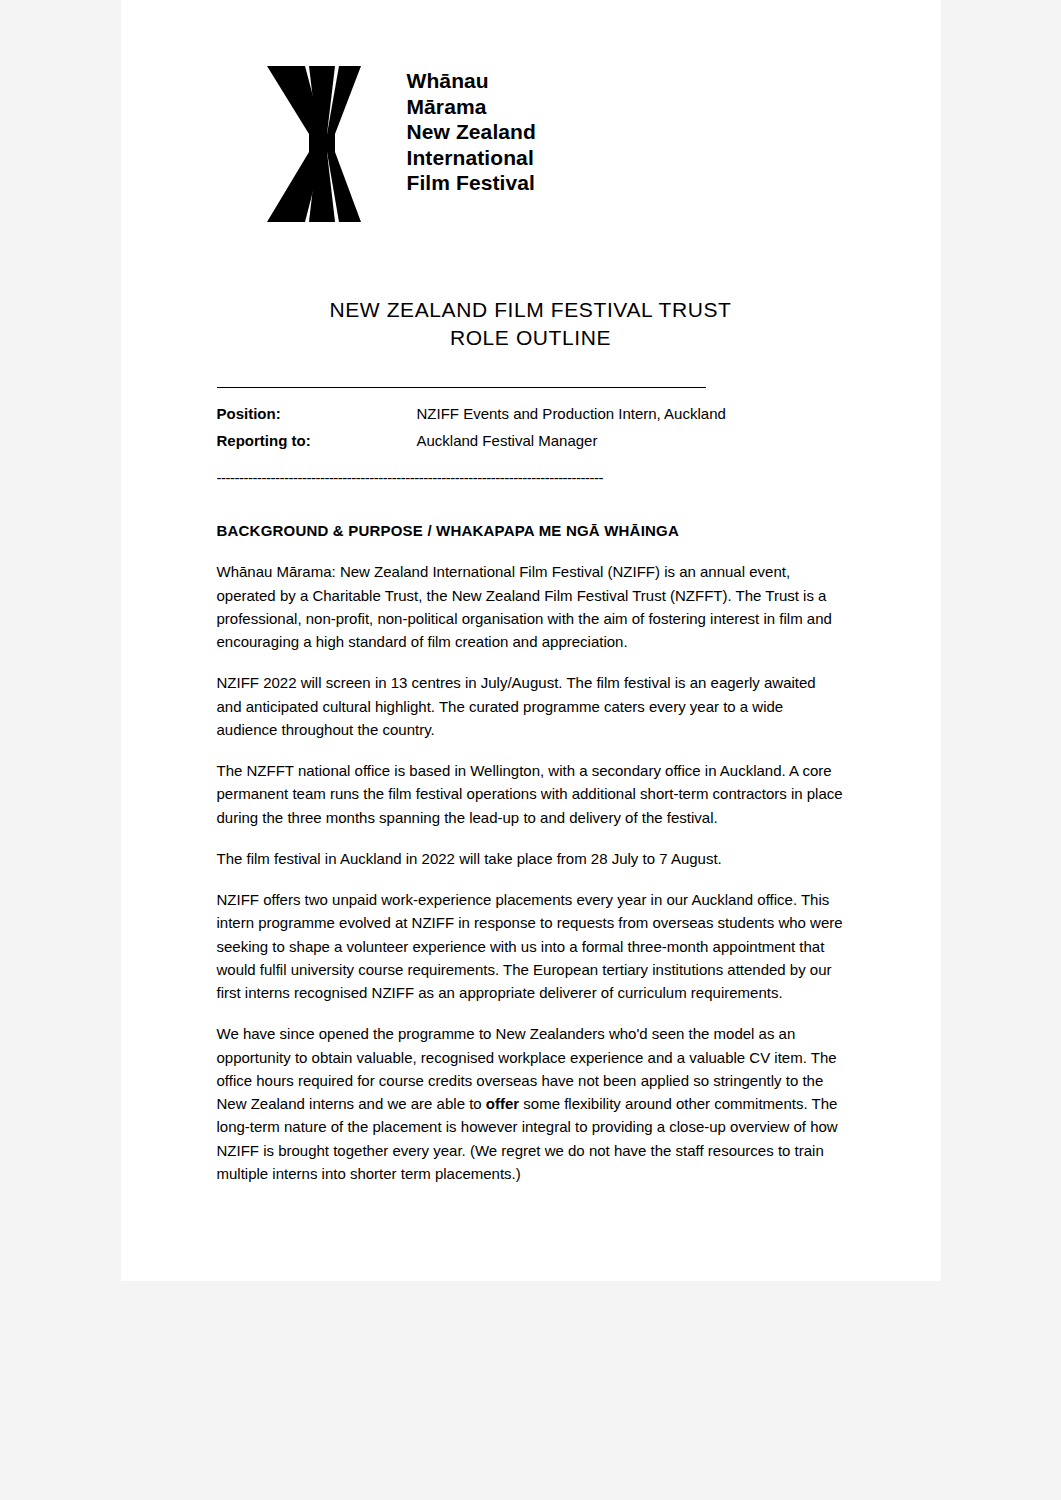Whānau
Mārama
New Zealand
International
Film Festival
NEW ZEALAND FILM FESTIVAL TRUST
ROLE OUTLINE
| Position: | NZIFF Events and Production Intern, Auckland |
| Reporting to: | Auckland Festival Manager |
--------------------------------------------------------------------------------------
BACKGROUND & PURPOSE / WHAKAPAPA ME NGĀ WHĀINGA
Whānau Mārama: New Zealand International Film Festival (NZIFF) is an annual event, operated by a Charitable Trust, the New Zealand Film Festival Trust (NZFFT). The Trust is a professional, non-profit, non-political organisation with the aim of fostering interest in film and encouraging a high standard of film creation and appreciation.
NZIFF 2022 will screen in 13 centres in July/August. The film festival is an eagerly awaited and anticipated cultural highlight. The curated programme caters every year to a wide audience throughout the country.
The NZFFT national office is based in Wellington, with a secondary office in Auckland. A core permanent team runs the film festival operations with additional short-term contractors in place during the three months spanning the lead-up to and delivery of the festival.
The film festival in Auckland in 2022 will take place from 28 July to 7 August.
NZIFF offers two unpaid work-experience placements every year in our Auckland office. This intern programme evolved at NZIFF in response to requests from overseas students who were seeking to shape a volunteer experience with us into a formal three-month appointment that would fulfil university course requirements. The European tertiary institutions attended by our first interns recognised NZIFF as an appropriate deliverer of curriculum requirements.
We have since opened the programme to New Zealanders who'd seen the model as an opportunity to obtain valuable, recognised workplace experience and a valuable CV item. The office hours required for course credits overseas have not been applied so stringently to the New Zealand interns and we are able to offer some flexibility around other commitments. The long-term nature of the placement is however integral to providing a close-up overview of how NZIFF is brought together every year. (We regret we do not have the staff resources to train multiple interns into shorter term placements.)